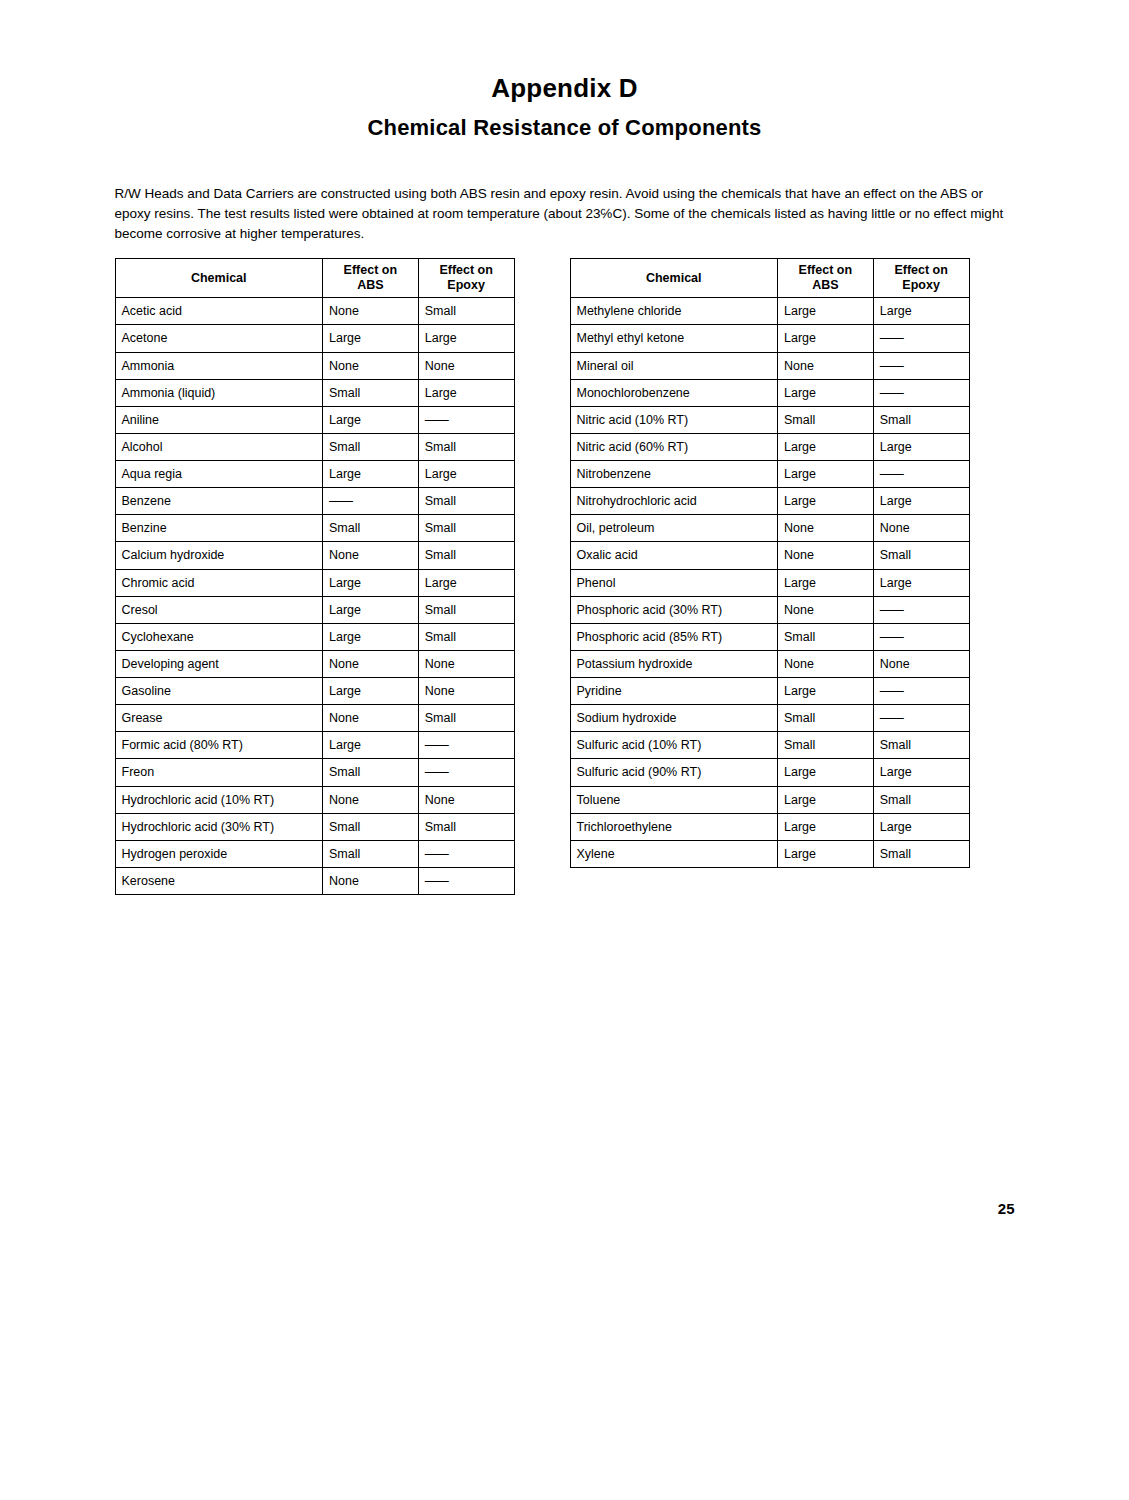Appendix D
Chemical Resistance of Components
R/W Heads and Data Carriers are constructed using both ABS resin and epoxy resin. Avoid using the chemicals that have an effect on the ABS or epoxy resins. The test results listed were obtained at room temperature (about 23℅C). Some of the chemicals listed as having little or no effect might become corrosive at higher temperatures.
| Chemical | Effect on ABS | Effect on Epoxy |
| --- | --- | --- |
| Acetic acid | None | Small |
| Acetone | Large | Large |
| Ammonia | None | None |
| Ammonia (liquid) | Small | Large |
| Aniline | Large | —— |
| Alcohol | Small | Small |
| Aqua regia | Large | Large |
| Benzene | —— | Small |
| Benzine | Small | Small |
| Calcium hydroxide | None | Small |
| Chromic acid | Large | Large |
| Cresol | Large | Small |
| Cyclohexane | Large | Small |
| Developing agent | None | None |
| Gasoline | Large | None |
| Grease | None | Small |
| Formic acid (80% RT) | Large | —— |
| Freon | Small | —— |
| Hydrochloric acid (10% RT) | None | None |
| Hydrochloric acid (30% RT) | Small | Small |
| Hydrogen peroxide | Small | —— |
| Kerosene | None | —— |
| Chemical | Effect on ABS | Effect on Epoxy |
| --- | --- | --- |
| Methylene chloride | Large | Large |
| Methyl ethyl ketone | Large | —— |
| Mineral oil | None | —— |
| Monochlorobenzene | Large | —— |
| Nitric acid (10% RT) | Small | Small |
| Nitric acid (60% RT) | Large | Large |
| Nitrobenzene | Large | —— |
| Nitrohydrochloric acid | Large | Large |
| Oil, petroleum | None | None |
| Oxalic acid | None | Small |
| Phenol | Large | Large |
| Phosphoric acid (30% RT) | None | —— |
| Phosphoric acid (85% RT) | Small | —— |
| Potassium hydroxide | None | None |
| Pyridine | Large | —— |
| Sodium hydroxide | Small | —— |
| Sulfuric acid (10% RT) | Small | Small |
| Sulfuric acid (90% RT) | Large | Large |
| Toluene | Large | Small |
| Trichloroethylene | Large | Large |
| Xylene | Large | Small |
25